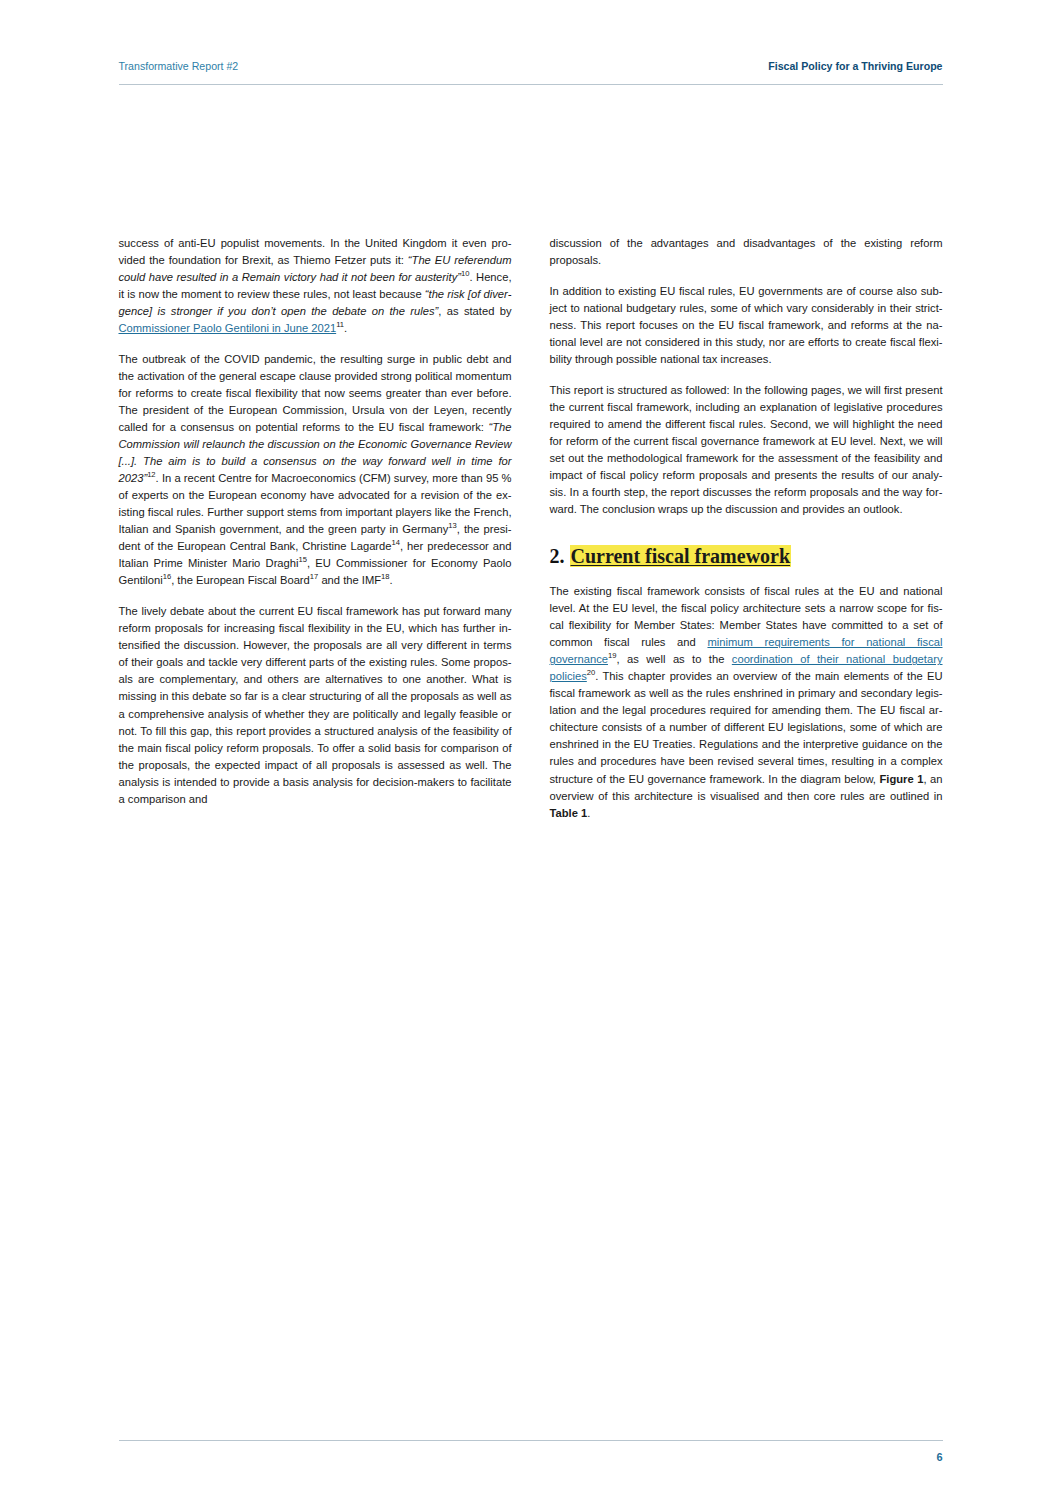Transformative Report #2
Fiscal Policy for a Thriving Europe
success of anti-EU populist movements. In the United Kingdom it even provided the foundation for Brexit, as Thiemo Fetzer puts it: “The EU referendum could have resulted in a Remain victory had it not been for austerity”10. Hence, it is now the moment to review these rules, not least because “the risk [of divergence] is stronger if you don’t open the debate on the rules”, as stated by Commissioner Paolo Gentiloni in June 202111.
The outbreak of the COVID pandemic, the resulting surge in public debt and the activation of the general escape clause provided strong political momentum for reforms to create fiscal flexibility that now seems greater than ever before. The president of the European Commission, Ursula von der Leyen, recently called for a consensus on potential reforms to the EU fiscal framework: “The Commission will relaunch the discussion on the Economic Governance Review [...]. The aim is to build a consensus on the way forward well in time for 2023”12. In a recent Centre for Macroeconomics (CFM) survey, more than 95 % of experts on the European economy have advocated for a revision of the existing fiscal rules. Further support stems from important players like the French, Italian and Spanish government, and the green party in Germany13, the president of the European Central Bank, Christine Lagarde14, her predecessor and Italian Prime Minister Mario Draghi15, EU Commissioner for Economy Paolo Gentiloni16, the European Fiscal Board17 and the IMF18.
The lively debate about the current EU fiscal framework has put forward many reform proposals for increasing fiscal flexibility in the EU, which has further intensified the discussion. However, the proposals are all very different in terms of their goals and tackle very different parts of the existing rules. Some proposals are complementary, and others are alternatives to one another. What is missing in this debate so far is a clear structuring of all the proposals as well as a comprehensive analysis of whether they are politically and legally feasible or not. To fill this gap, this report provides a structured analysis of the feasibility of the main fiscal policy reform proposals. To offer a solid basis for comparison of the proposals, the expected impact of all proposals is assessed as well. The analysis is intended to provide a basis analysis for decision-makers to facilitate a comparison and
discussion of the advantages and disadvantages of the existing reform proposals.
In addition to existing EU fiscal rules, EU governments are of course also subject to national budgetary rules, some of which vary considerably in their strictness. This report focuses on the EU fiscal framework, and reforms at the national level are not considered in this study, nor are efforts to create fiscal flexibility through possible national tax increases.
This report is structured as followed: In the following pages, we will first present the current fiscal framework, including an explanation of legislative procedures required to amend the different fiscal rules. Second, we will highlight the need for reform of the current fiscal governance framework at EU level. Next, we will set out the methodological framework for the assessment of the feasibility and impact of fiscal policy reform proposals and presents the results of our analysis. In a fourth step, the report discusses the reform proposals and the way forward. The conclusion wraps up the discussion and provides an outlook.
2. Current fiscal framework
The existing fiscal framework consists of fiscal rules at the EU and national level. At the EU level, the fiscal policy architecture sets a narrow scope for fiscal flexibility for Member States: Member States have committed to a set of common fiscal rules and minimum requirements for national fiscal governance19, as well as to the coordination of their national budgetary policies20. This chapter provides an overview of the main elements of the EU fiscal framework as well as the rules enshrined in primary and secondary legislation and the legal procedures required for amending them. The EU fiscal architecture consists of a number of different EU legislations, some of which are enshrined in the EU Treaties. Regulations and the interpretive guidance on the rules and procedures have been revised several times, resulting in a complex structure of the EU governance framework. In the diagram below, Figure 1, an overview of this architecture is visualised and then core rules are outlined in Table 1.
6